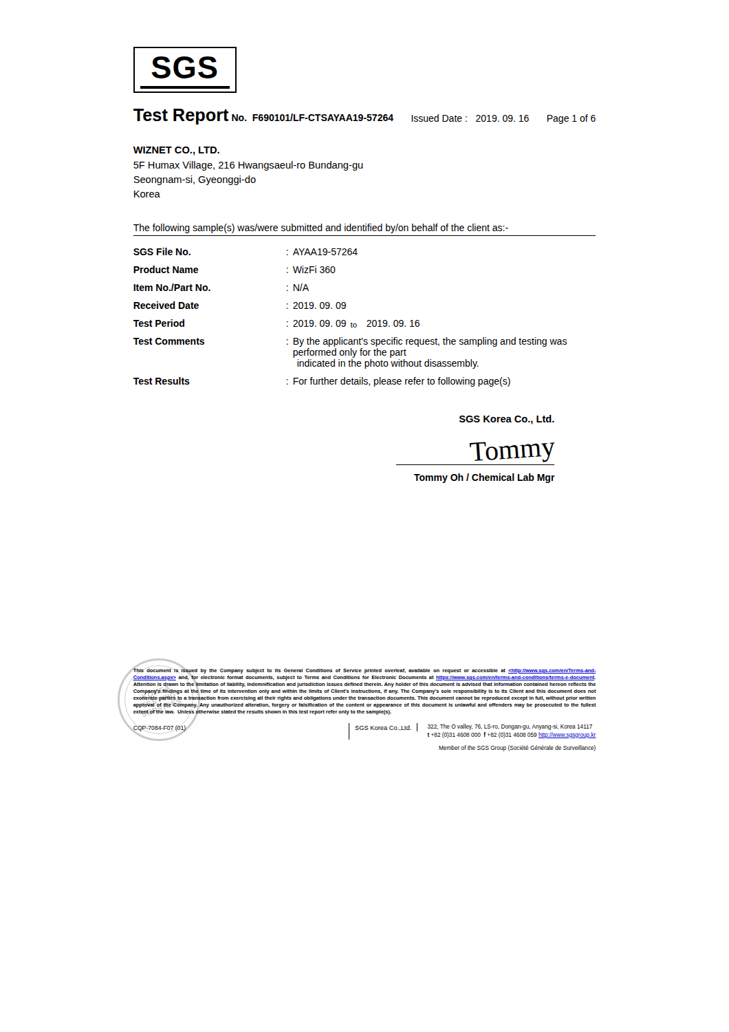SGS
Test Report No. F690101/LF-CTSAYAA19-57264
Issued Date : 2019. 09. 16
Page 1 of 6
WIZNET CO., LTD.
5F Humax Village, 216 Hwangsaeul-ro Bundang-gu
Seongnam-si, Gyeonggi-do
Korea
The following sample(s) was/were submitted and identified by/on behalf of the client as:-
| SGS File No. | : | AYAA19-57264 |
| Product Name | : | WizFi 360 |
| Item No./Part No. | : | N/A |
| Received Date | : | 2019. 09. 09 |
| Test Period | : | 2019. 09. 09 to 2019. 09. 16 |
| Test Comments | : | By the applicant's specific request, the sampling and testing was performed only for the part indicated in the photo without disassembly. |
| Test Results | : | For further details, please refer to following page(s) |
SGS Korea Co., Ltd.
Tommy
Tommy Oh / Chemical Lab Mgr
KOREA
TESTING
SERVICES
This document is issued by the Company subject to its General Conditions of Service printed overleaf, available on request or accessible at <http://www.sgs.com/en/Terms-and-Conditions.aspx> and, for electronic format documents, subject to Terms and Conditions for Electronic Documents at https://www.sgs.com/en/terms-and-conditions/terms-e-document. Attention is drawn to the limitation of liability, indemnification and jurisdiction issues defined therein. Any holder of this document is advised that information contained hereon reflects the Company's findings at the time of its intervention only and within the limits of Client's instructions, if any. The Company's sole responsibility is to its Client and this document does not exonerate parties to a transaction from exercising all their rights and obligations under the transaction documents. This document cannot be reproduced except in full, without prior written approval of the Company. Any unauthorized alteration, forgery or falsification of the content or appearance of this document is unlawful and offenders may be prosecuted to the fullest extent of the law. Unless otherwise stated the results shown in this test report refer only to the sample(s).
CQP-7084-F07 (01)
SGS Korea Co.,Ltd.
322, The O valley, 76, LS-ro, Dongan-gu, Anyang-si, Korea 14117
t +82 (0)31 4608 000 f +82 (0)31 4608 059 http://www.sgsgroup.kr
Member of the SGS Group (Société Générale de Surveillance)